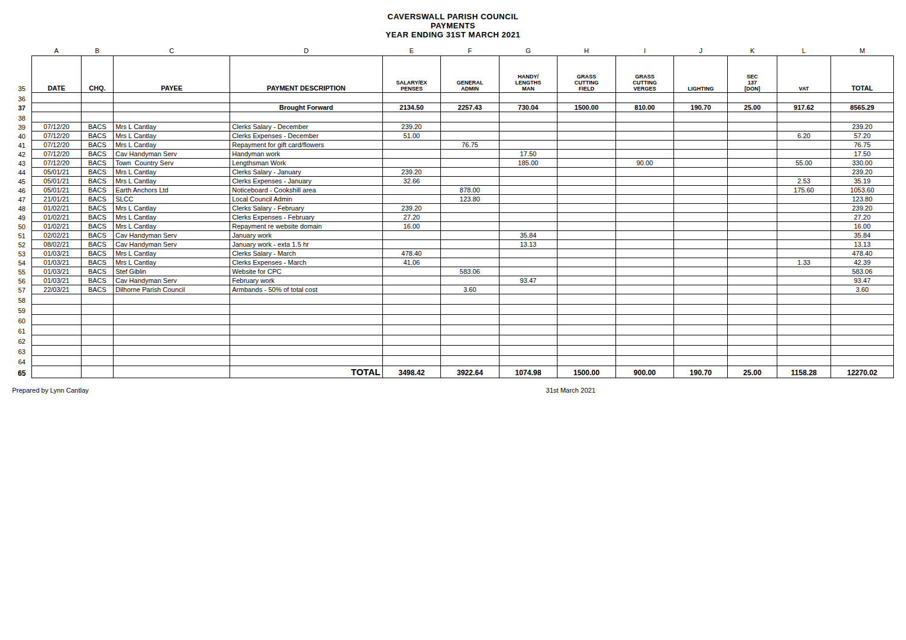CAVERSWALL PARISH COUNCIL
PAYMENTS
YEAR ENDING 31ST MARCH 2021
| | A | B | C | D | E | F | G | H | I | J | K | L | M |
| --- | --- | --- | --- | --- | --- | --- | --- | --- | --- | --- | --- | --- | --- |
| 35 | DATE | CHQ. | PAYEE | PAYMENT DESCRIPTION | SALARY/EX PENSES | GENERAL ADMIN | HANDY/ LENGTHS MAN | GRASS CUTTING FIELD | GRASS CUTTING VERGES | LIGHTING | SEC 137 [DON] | VAT | TOTAL |
| 36 | | | | | | | | | | | | | |
| 37 | | | | Brought Forward | 2134.50 | 2257.43 | 730.04 | 1500.00 | 810.00 | 190.70 | 25.00 | 917.62 | 8565.29 |
| 38 | | | | | | | | | | | | | |
| 39 | 07/12/20 | BACS | Mrs L Cantlay | Clerks Salary - December | 239.20 | | | | | | | | 239.20 |
| 40 | 07/12/20 | BACS | Mrs L Cantlay | Clerks Expenses - December | 51.00 | | | | | | | 6.20 | 57.20 |
| 41 | 07/12/20 | BACS | Mrs L Cantlay | Repayment for gift card/flowers | | 76.75 | | | | | | | 76.75 |
| 42 | 07/12/20 | BACS | Cav Handyman Serv | Handyman work | | | 17.50 | | | | | | 17.50 |
| 43 | 07/12/20 | BACS | Town Country Serv | Lengthsman Work | | | 185.00 | | 90.00 | | | 55.00 | 330.00 |
| 44 | 05/01/21 | BACS | Mrs L Cantlay | Clerks Salary - January | 239.20 | | | | | | | | 239.20 |
| 45 | 05/01/21 | BACS | Mrs L Cantlay | Clerks Expenses - January | 32.66 | | | | | | | 2.53 | 35.19 |
| 46 | 05/01/21 | BACS | Earth Anchors Ltd | Noticeboard - Cookshill area | | 878.00 | | | | | | 175.60 | 1053.60 |
| 47 | 21/01/21 | BACS | SLCC | Local Council Admin | | 123.80 | | | | | | | 123.80 |
| 48 | 01/02/21 | BACS | Mrs L Cantlay | Clerks Salary - February | 239.20 | | | | | | | | 239.20 |
| 49 | 01/02/21 | BACS | Mrs L Cantlay | Clerks Expenses - February | 27.20 | | | | | | | | 27.20 |
| 50 | 01/02/21 | BACS | Mrs L Cantlay | Repayment re website domain | 16.00 | | | | | | | | 16.00 |
| 51 | 02/02/21 | BACS | Cav Handyman Serv | January work | | | 35.84 | | | | | | 35.84 |
| 52 | 08/02/21 | BACS | Cav Handyman Serv | January work - exta 1.5 hr | | | 13.13 | | | | | | 13.13 |
| 53 | 01/03/21 | BACS | Mrs L Cantlay | Clerks Salary - March | 478.40 | | | | | | | | 478.40 |
| 54 | 01/03/21 | BACS | Mrs L Cantlay | Clerks Expenses - March | 41.06 | | | | | | | 1.33 | 42.39 |
| 55 | 01/03/21 | BACS | Stef Giblin | Website for CPC | | 583.06 | | | | | | | 583.06 |
| 56 | 01/03/21 | BACS | Cav Handyman Serv | February work | | | 93.47 | | | | | | 93.47 |
| 57 | 22/03/21 | BACS | Dilhorne Parish Council | Armbands - 50% of total cost | | 3.60 | | | | | | | 3.60 |
| 58 | | | | | | | | | | | | | |
| 59 | | | | | | | | | | | | | |
| 60 | | | | | | | | | | | | | |
| 61 | | | | | | | | | | | | | |
| 62 | | | | | | | | | | | | | |
| 63 | | | | | | | | | | | | | |
| 64 | | | | | | | | | | | | | |
| 65 | | | | TOTAL | 3498.42 | 3922.64 | 1074.98 | 1500.00 | 900.00 | 190.70 | 25.00 | 1158.28 | 12270.02 |
Prepared by Lynn Cantlay
31st March 2021